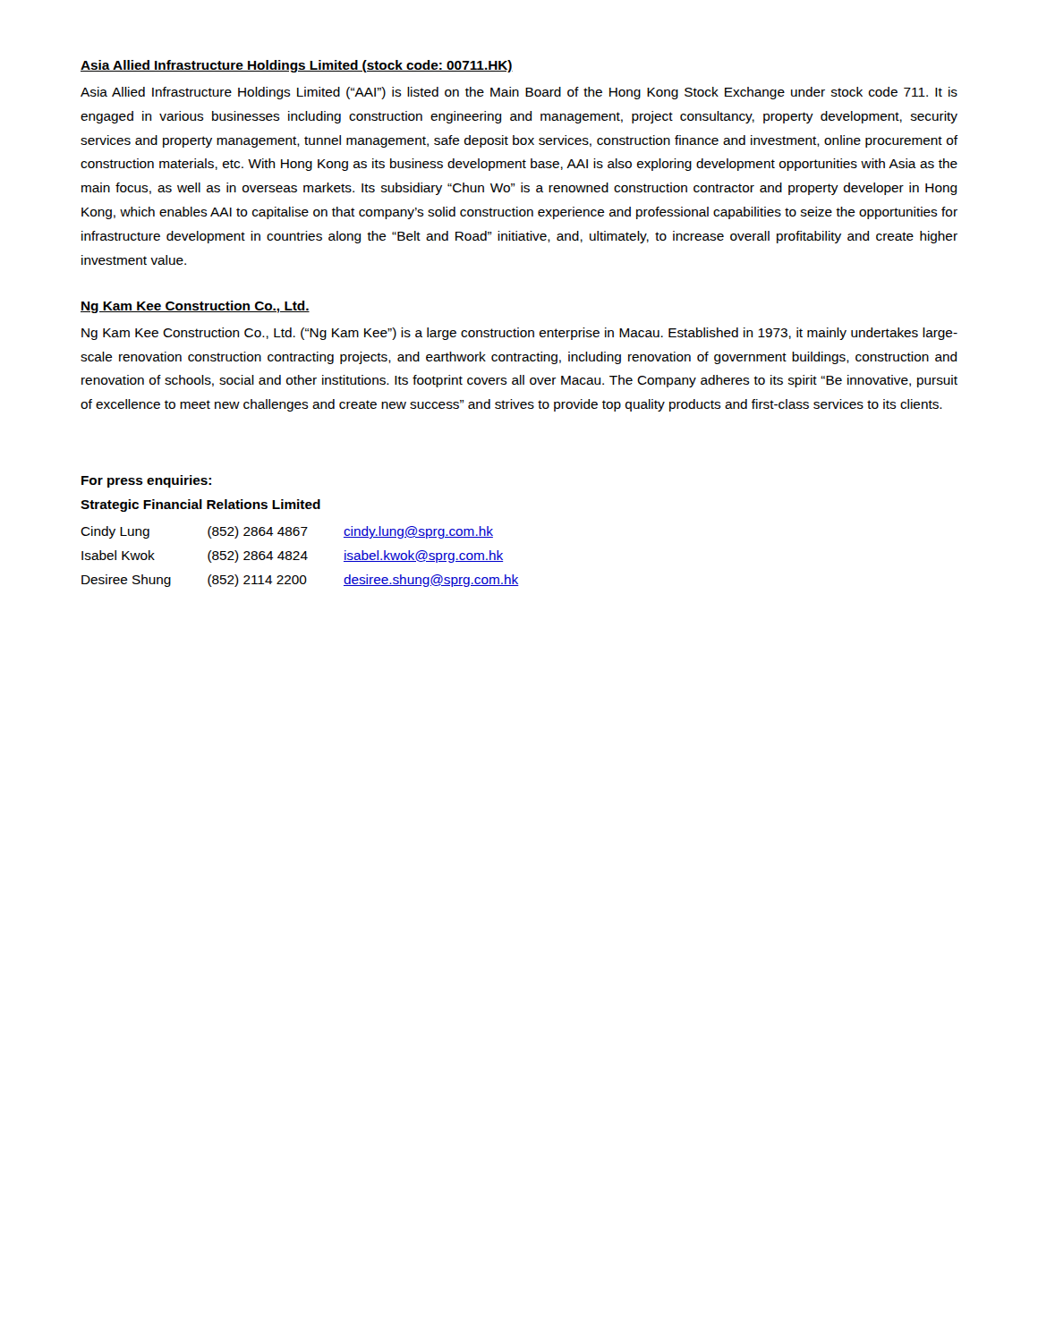Asia Allied Infrastructure Holdings Limited (stock code: 00711.HK)
Asia Allied Infrastructure Holdings Limited (“AAI”) is listed on the Main Board of the Hong Kong Stock Exchange under stock code 711. It is engaged in various businesses including construction engineering and management, project consultancy, property development, security services and property management, tunnel management, safe deposit box services, construction finance and investment, online procurement of construction materials, etc. With Hong Kong as its business development base, AAI is also exploring development opportunities with Asia as the main focus, as well as in overseas markets. Its subsidiary “Chun Wo” is a renowned construction contractor and property developer in Hong Kong, which enables AAI to capitalise on that company’s solid construction experience and professional capabilities to seize the opportunities for infrastructure development in countries along the “Belt and Road” initiative, and, ultimately, to increase overall profitability and create higher investment value.
Ng Kam Kee Construction Co., Ltd.
Ng Kam Kee Construction Co., Ltd. (“Ng Kam Kee”) is a large construction enterprise in Macau. Established in 1973, it mainly undertakes large-scale renovation construction contracting projects, and earthwork contracting, including renovation of government buildings, construction and renovation of schools, social and other institutions. Its footprint covers all over Macau. The Company adheres to its spirit “Be innovative, pursuit of excellence to meet new challenges and create new success” and strives to provide top quality products and first-class services to its clients.
For press enquiries:
Strategic Financial Relations Limited
| Cindy Lung | (852) 2864 4867 | cindy.lung@sprg.com.hk |
| Isabel Kwok | (852) 2864 4824 | isabel.kwok@sprg.com.hk |
| Desiree Shung | (852) 2114 2200 | desiree.shung@sprg.com.hk |